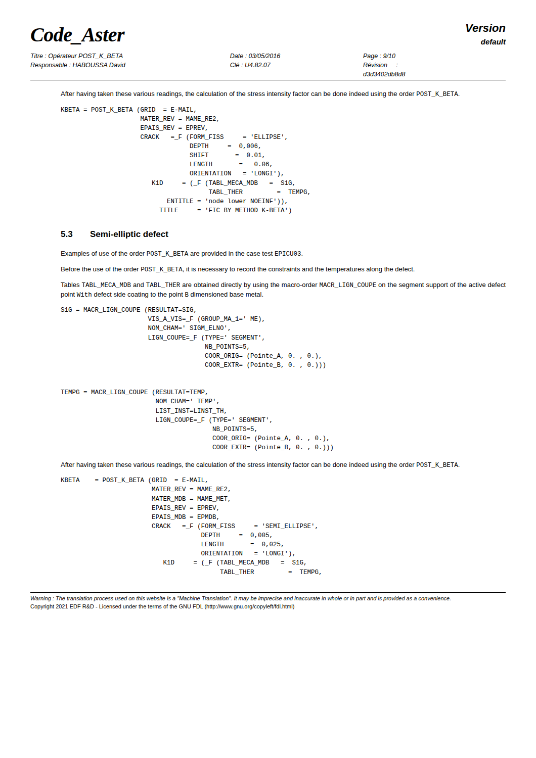Code_Aster
Version
default
| Titre : Opérateur POST_K_BETA | Date : 03/05/2016 | Page : 9/10 | |
| Responsable : HABOUSSA David | Clé : U4.82.07 | Révision : | |
| | | d3d3402db8d8 | |
After having taken these various readings, the calculation of the stress intensity factor can be done indeed using the order POST_K_BETA.
KBETA = POST_K_BETA (GRID  = E-MAIL,
                     MATER_REV = MAME_RE2,
                     EPAIS_REV = EPREV,
                     CRACK   =_F (FORM_FISS     = 'ELLIPSE',
                                  DEPTH     =  0,006,
                                  SHIFT       =  0.01,
                                  LENGTH       =   0.06,
                                  ORIENTATION   = 'LONGI'),
                        K1D     = (_F (TABL_MECA_MDB   =  S1G,
                                       TABL_THER         =  TEMPG,
                            ENTITLE = 'node lower NOEINF')),
                          TITLE     = 'FIC BY METHOD K-BETA')
5.3 Semi-elliptic defect
Examples of use of the order POST_K_BETA are provided in the case test EPICU03.
Before the use of the order POST_K_BETA, it is necessary to record the constraints and the temperatures along the defect.
Tables TABL_MECA_MDB and TABL_THER are obtained directly by using the macro-order MACR_LIGN_COUPE on the segment support of the active defect point With defect side coating to the point B dimensioned base metal.
S1G = MACR_LIGN_COUPE (RESULTAT=SIG,
                       VIS_A_VIS=_F (GROUP_MA_1=' ME),
                       NOM_CHAM=' SIGM_ELNO',
                       LIGN_COUPE=_F (TYPE=' SEGMENT',
                                      NB_POINTS=5,
                                      COOR_ORIG= (Pointe_A, 0. , 0.),
                                      COOR_EXTR= (Pointe_B, 0. , 0.)))


TEMPG = MACR_LIGN_COUPE (RESULTAT=TEMP,
                         NOM_CHAM=' TEMP',
                         LIST_INST=LINST_TH,
                         LIGN_COUPE=_F (TYPE=' SEGMENT',
                                        NB_POINTS=5,
                                        COOR_ORIG= (Pointe_A, 0. , 0.),
                                        COOR_EXTR= (Pointe_B, 0. , 0.)))
After having taken these various readings, the calculation of the stress intensity factor can be done indeed using the order POST_K_BETA.
KBETA    = POST_K_BETA (GRID  = E-MAIL,
                        MATER_REV = MAME_RE2,
                        MATER_MDB = MAME_MET,
                        EPAIS_REV = EPREV,
                        EPAIS_MDB = EPMDB,
                        CRACK   =_F (FORM_FISS     = 'SEMI_ELLIPSE',
                                     DEPTH     =  0,005,
                                     LENGTH       =  0,025,
                                     ORIENTATION   = 'LONGI'),
                           K1D     = (_F (TABL_MECA_MDB   =  S1G,
                                          TABL_THER         =  TEMPG,
Warning : The translation process used on this website is a "Machine Translation". It may be imprecise and inaccurate in whole or in part and is provided as a convenience.
Copyright 2021 EDF R&D - Licensed under the terms of the GNU FDL (http://www.gnu.org/copyleft/fdl.html)